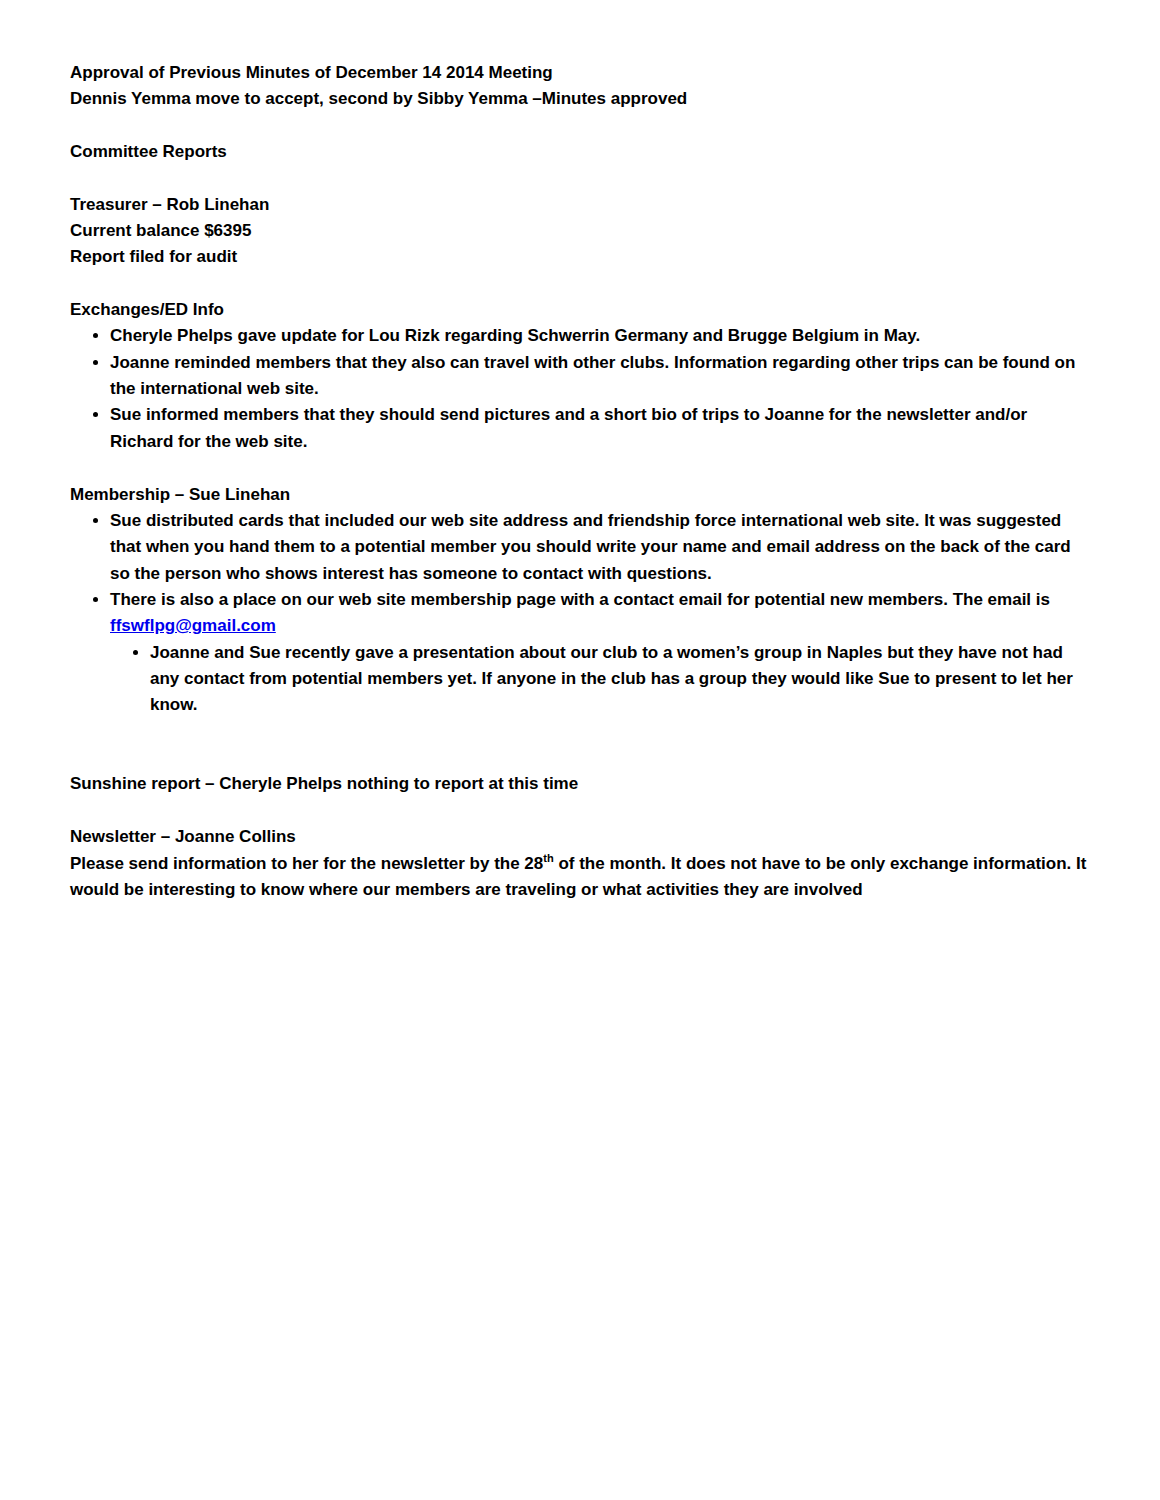Approval of Previous Minutes of December 14 2014 Meeting
Dennis Yemma move to accept, second by Sibby Yemma –Minutes approved
Committee Reports
Treasurer – Rob Linehan
Current balance $6395
Report filed for audit
Exchanges/ED Info
Cheryle Phelps gave update for Lou Rizk regarding Schwerrin Germany and Brugge Belgium in May.
Joanne reminded members that they also can travel with other clubs. Information regarding other trips can be found on the international web site.
Sue informed members that they should send pictures and a short bio of trips to Joanne for the newsletter and/or Richard for the web site.
Membership – Sue Linehan
Sue distributed cards that included our web site address and friendship force international web site. It was suggested that when you hand them to a potential member you should write your name and email address on the back of the card so the person who shows interest has someone to contact with questions.
There is also a place on our web site membership page with a contact email for potential new members. The email is ffswflpg@gmail.com
Joanne and Sue recently gave a presentation about our club to a women’s group in Naples but they have not had any contact from potential members yet. If anyone in the club has a group they would like Sue to present to let her know.
Sunshine report – Cheryle Phelps nothing to report at this time
Newsletter – Joanne Collins
Please send information to her for the newsletter by the 28th of the month. It does not have to be only exchange information. It would be interesting to know where our members are traveling or what activities they are involved